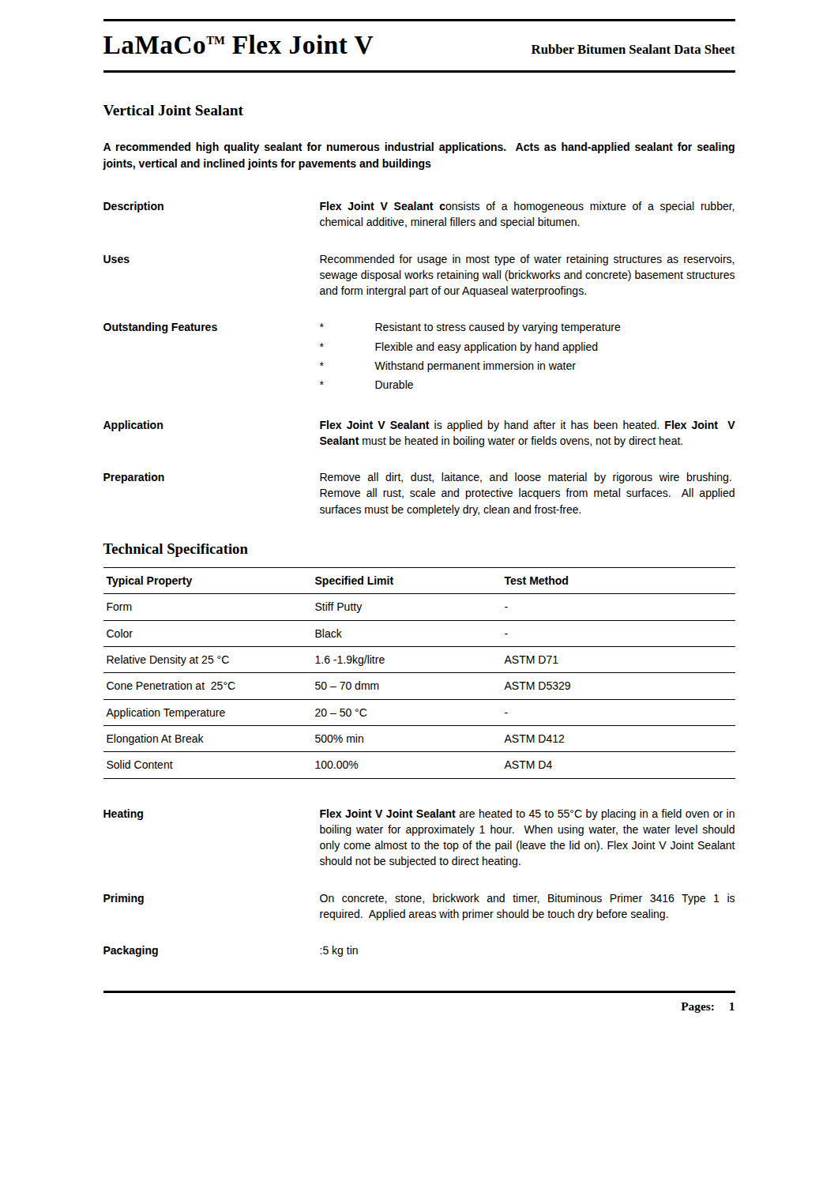LaMaCoTM Flex Joint V
Rubber Bitumen Sealant Data Sheet
Vertical Joint Sealant
A recommended high quality sealant for numerous industrial applications. Acts as hand-applied sealant for sealing joints, vertical and inclined joints for pavements and buildings
Description
Flex Joint V Sealant consists of a homogeneous mixture of a special rubber, chemical additive, mineral fillers and special bitumen.
Uses
Recommended for usage in most type of water retaining structures as reservoirs, sewage disposal works retaining wall (brickworks and concrete) basement structures and form intergral part of our Aquaseal waterproofings.
Outstanding Features
*Resistant to stress caused by varying temperature
*Flexible and easy application by hand applied
*Withstand permanent immersion in water
*Durable
Application
Flex Joint V Sealant is applied by hand after it has been heated. Flex Joint V Sealant must be heated in boiling water or fields ovens, not by direct heat.
Preparation
Remove all dirt, dust, laitance, and loose material by rigorous wire brushing. Remove all rust, scale and protective lacquers from metal surfaces. All applied surfaces must be completely dry, clean and frost-free.
Technical Specification
| Typical Property | Specified Limit | Test Method |
| --- | --- | --- |
| Form | Stiff Putty | - |
| Color | Black | - |
| Relative Density at 25 °C | 1.6 -1.9kg/litre | ASTM D71 |
| Cone Penetration at 25°C | 50 – 70 dmm | ASTM D5329 |
| Application Temperature | 20 – 50 °C | - |
| Elongation At Break | 500% min | ASTM D412 |
| Solid Content | 100.00% | ASTM D4 |
Heating
Flex Joint V Joint Sealant are heated to 45 to 55°C by placing in a field oven or in boiling water for approximately 1 hour. When using water, the water level should only come almost to the top of the pail (leave the lid on). Flex Joint V Joint Sealant should not be subjected to direct heating.
Priming
On concrete, stone, brickwork and timer, Bituminous Primer 3416 Type 1 is required. Applied areas with primer should be touch dry before sealing.
Packaging
:5 kg tin
Pages: 1